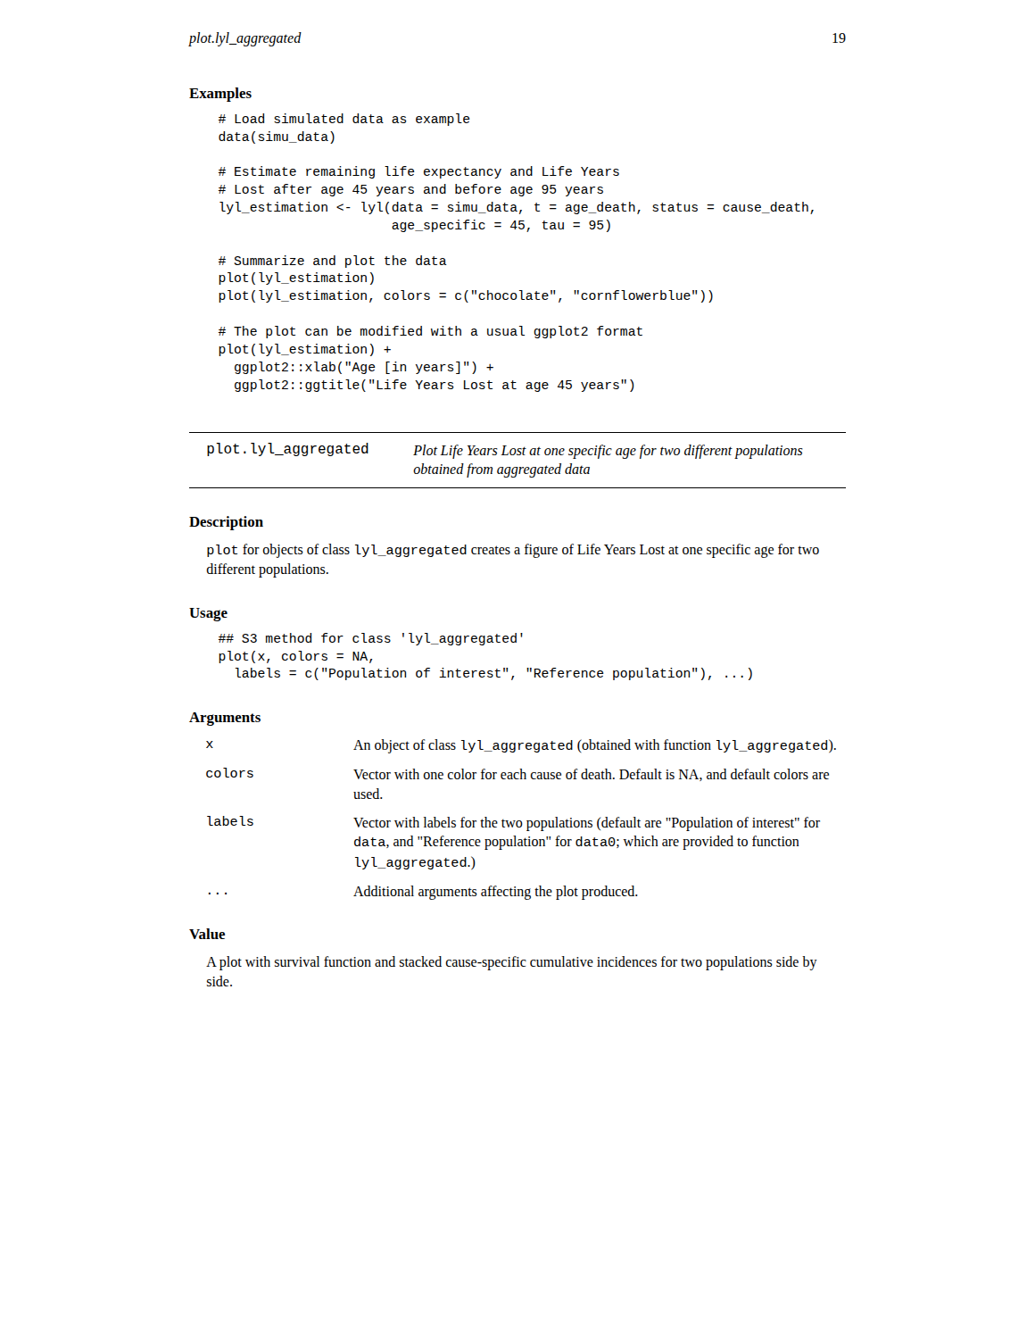plot.lyl_aggregated 19
Examples
# Load simulated data as example
data(simu_data)

# Estimate remaining life expectancy and Life Years
# Lost after age 45 years and before age 95 years
lyl_estimation <- lyl(data = simu_data, t = age_death, status = cause_death,
                      age_specific = 45, tau = 95)

# Summarize and plot the data
plot(lyl_estimation)
plot(lyl_estimation, colors = c("chocolate", "cornflowerblue"))

# The plot can be modified with a usual ggplot2 format
plot(lyl_estimation) +
  ggplot2::xlab("Age [in years]") +
  ggplot2::ggtitle("Life Years Lost at age 45 years")
plot.lyl_aggregated
Plot Life Years Lost at one specific age for two different populations obtained from aggregated data
Description
plot for objects of class lyl_aggregated creates a figure of Life Years Lost at one specific age for two different populations.
Usage
## S3 method for class 'lyl_aggregated'
plot(x, colors = NA,
  labels = c("Population of interest", "Reference population"), ...)
Arguments
x
An object of class lyl_aggregated (obtained with function lyl_aggregated).
colors
Vector with one color for each cause of death. Default is NA, and default colors are used.
labels
Vector with labels for the two populations (default are "Population of interest" for data, and "Reference population" for data0; which are provided to function lyl_aggregated.)
...
Additional arguments affecting the plot produced.
Value
A plot with survival function and stacked cause-specific cumulative incidences for two populations side by side.